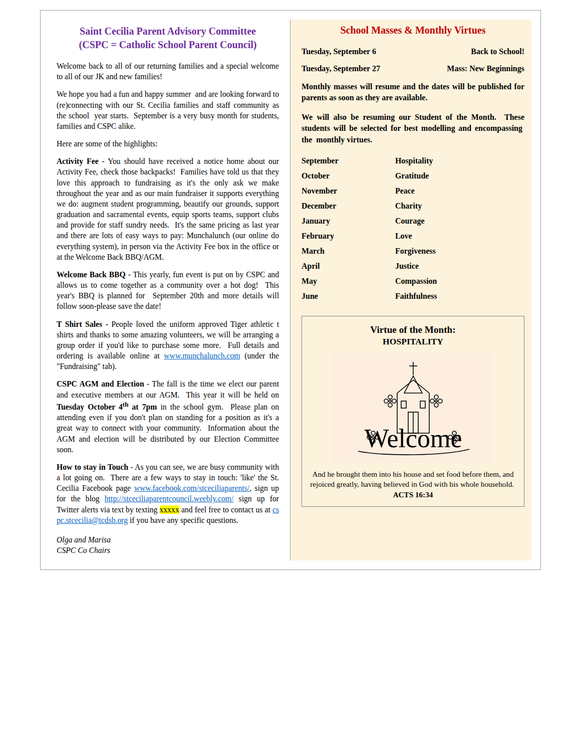Saint Cecilia Parent Advisory Committee
(CSPC = Catholic School Parent Council)
Welcome back to all of our returning families and a special welcome to all of our JK and new families!
We hope you had a fun and happy summer and are looking forward to (re)connecting with our St. Cecilia families and staff community as the school year starts. September is a very busy month for students, families and CSPC alike.
Here are some of the highlights:
Activity Fee - You should have received a notice home about our Activity Fee, check those backpacks! Families have told us that they love this approach to fundraising as it's the only ask we make throughout the year and as our main fundraiser it supports everything we do: augment student programming, beautify our grounds, support graduation and sacramental events, equip sports teams, support clubs and provide for staff sundry needs. It's the same pricing as last year and there are lots of easy ways to pay: Munchalunch (our online do everything system), in person via the Activity Fee box in the office or at the Welcome Back BBQ/AGM.
Welcome Back BBQ - This yearly, fun event is put on by CSPC and allows us to come together as a community over a hot dog! This year's BBQ is planned for September 20th and more details will follow soon-please save the date!
T Shirt Sales - People loved the uniform approved Tiger athletic t shirts and thanks to some amazing volunteers, we will be arranging a group order if you'd like to purchase some more. Full details and ordering is available online at www.munchalunch.com (under the "Fundraising" tab).
CSPC AGM and Election - The fall is the time we elect our parent and executive members at our AGM. This year it will be held on Tuesday October 4th at 7pm in the school gym. Please plan on attending even if you don't plan on standing for a position as it's a great way to connect with your community. Information about the AGM and election will be distributed by our Election Committee soon.
How to stay in Touch - As you can see, we are busy community with a lot going on. There are a few ways to stay in touch: 'like' the St. Cecilia Facebook page www.facebook.com/stceciliaparents/, sign up for the blog http://stceciliaparentcouncil.weebly.com/ sign up for Twitter alerts via text by texting xxxxx and feel free to contact us at cspc.stcecilia@tcdsb.org if you have any specific questions.
Olga and Marisa
CSPC Co Chairs
School Masses & Monthly Virtues
Tuesday, September 6 Back to School!
Tuesday, September 27 Mass: New Beginnings
Monthly masses will resume and the dates will be published for parents as soon as they are available.
We will also be resuming our Student of the Month. These students will be selected for best modelling and encompassing the monthly virtues.
| September | Hospitality |
| October | Gratitude |
| November | Peace |
| December | Charity |
| January | Courage |
| February | Love |
| March | Forgiveness |
| April | Justice |
| May | Compassion |
| June | Faithfulness |
Virtue of the Month:
HOSPITALITY
Welcome
And he brought them into his house and set food before them, and rejoiced greatly, having believed in God with his whole household. ACTS 16:34